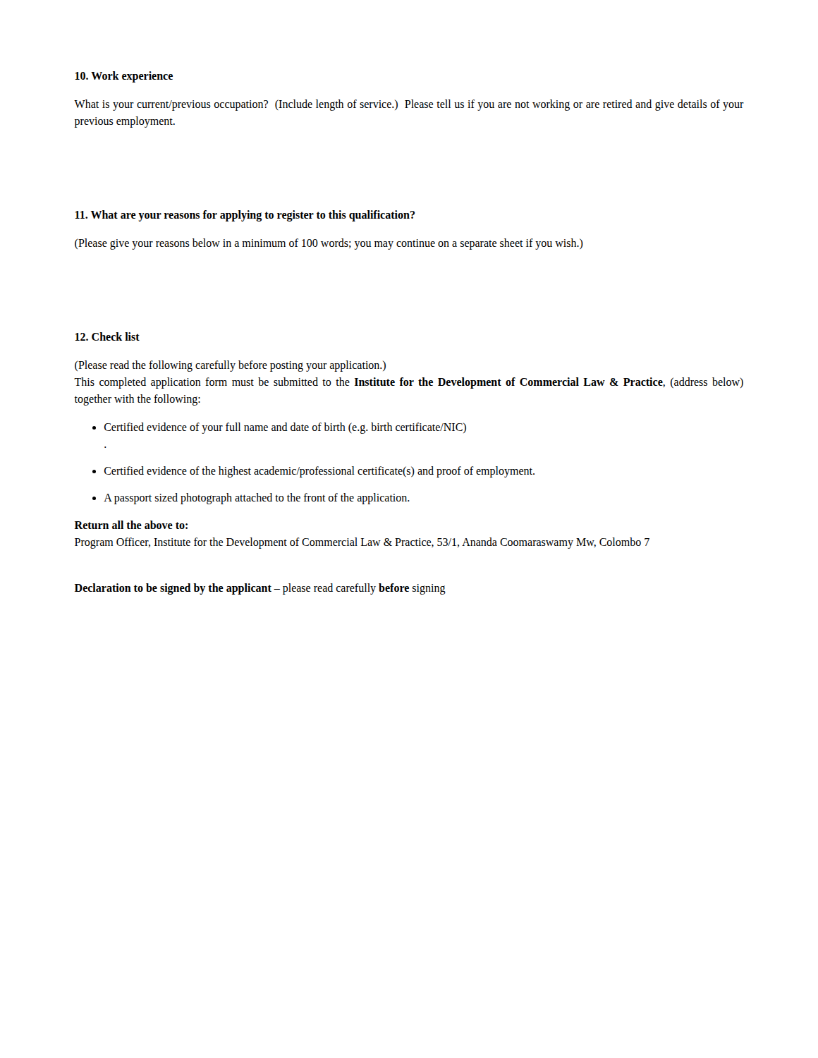10. Work experience
What is your current/previous occupation? (Include length of service.) Please tell us if you are not working or are retired and give details of your previous employment.
11. What are your reasons for applying to register to this qualification?
(Please give your reasons below in a minimum of 100 words; you may continue on a separate sheet if you wish.)
12. Check list
(Please read the following carefully before posting your application.)
This completed application form must be submitted to the Institute for the Development of Commercial Law & Practice, (address below) together with the following:
Certified evidence of your full name and date of birth (e.g. birth certificate/NIC)
.
Certified evidence of the highest academic/professional certificate(s) and proof of employment.
A passport sized photograph attached to the front of the application.
Return all the above to:
Program Officer, Institute for the Development of Commercial Law & Practice, 53/1, Ananda Coomaraswamy Mw, Colombo 7
Declaration to be signed by the applicant – please read carefully before signing